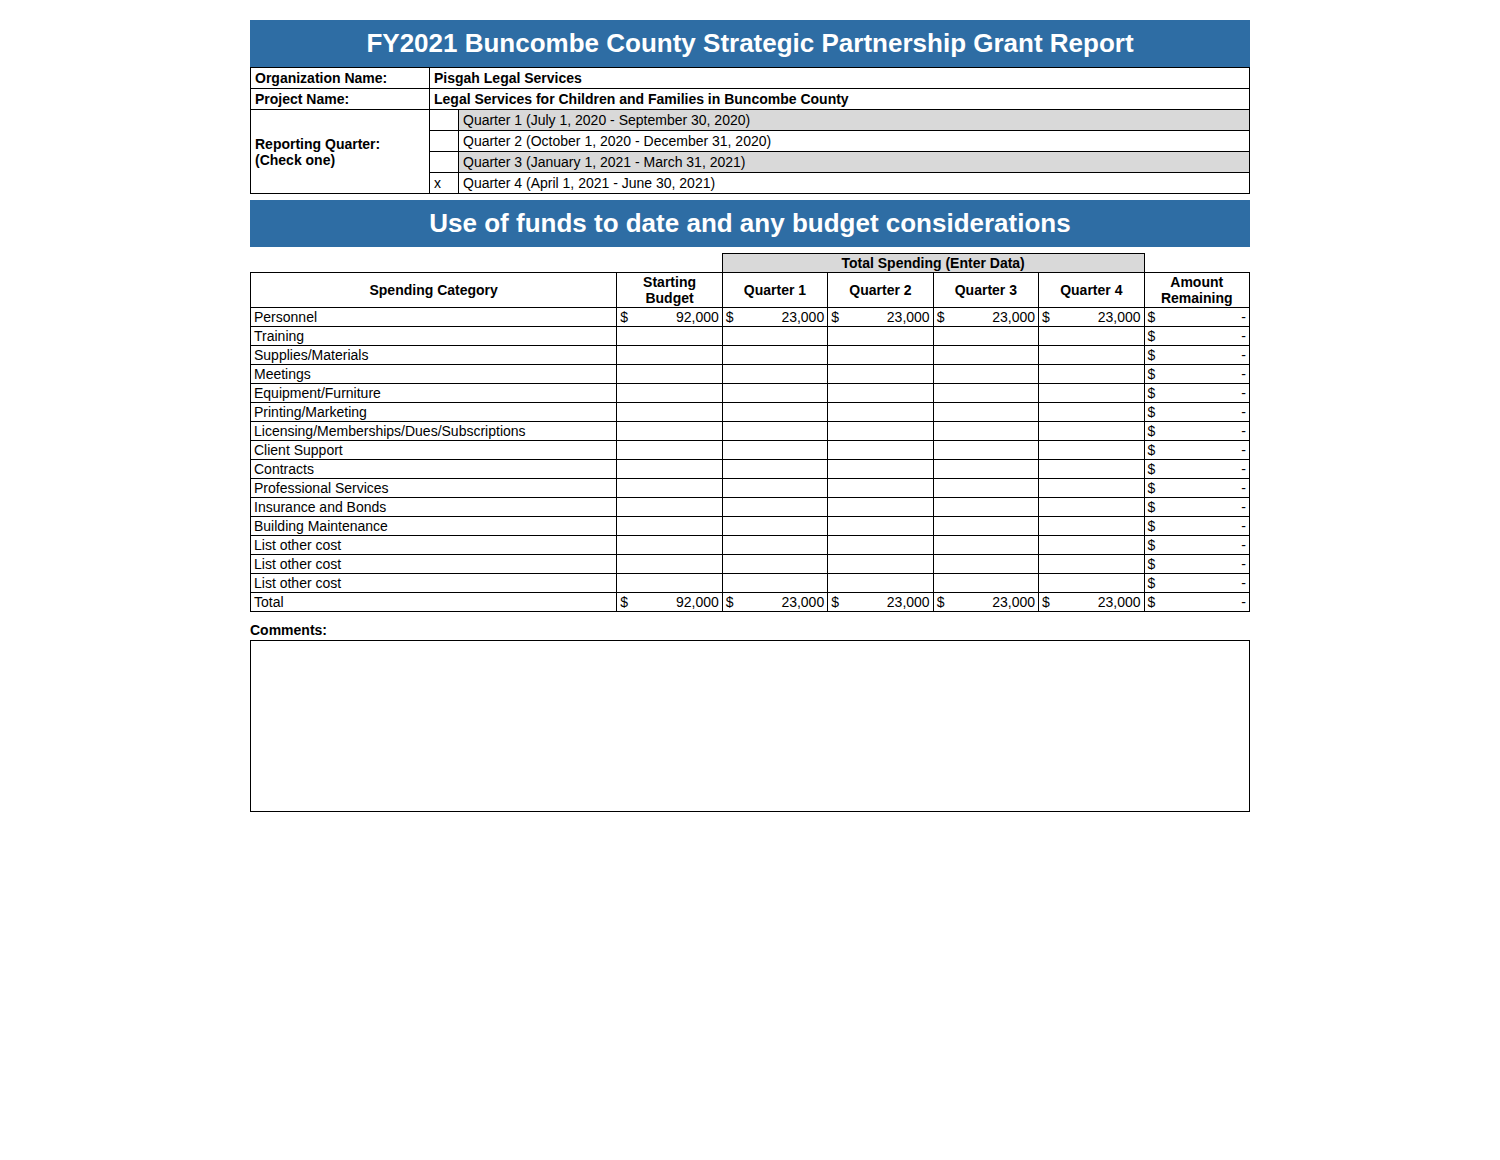FY2021 Buncombe County Strategic Partnership Grant Report
| Organization Name: | Pisgah Legal Services |
| Project Name: | Legal Services for Children and Families in Buncombe County |
| Reporting Quarter: (Check one) | | Quarter 1 (July 1, 2020 - September 30, 2020) |
| | Quarter 2 (October 1, 2020 - December 31, 2020) |
| | Quarter 3 (January 1, 2021 - March 31, 2021) |
| x | Quarter 4 (April 1, 2021 - June 30, 2021) |
Use of funds to date and any budget considerations
| | | Total Spending (Enter Data) | |
| --- | --- | --- | --- |
| Spending Category | Starting Budget | Quarter 1 | Quarter 2 | Quarter 3 | Quarter 4 | Amount Remaining |
| Personnel | $ 92,000 | $ 23,000 | $ 23,000 | $ 23,000 | $ 23,000 | $ - |
| Training | | | | | | $ - |
| Supplies/Materials | | | | | | $ - |
| Meetings | | | | | | $ - |
| Equipment/Furniture | | | | | | $ - |
| Printing/Marketing | | | | | | $ - |
| Licensing/Memberships/Dues/Subscriptions | | | | | | $ - |
| Client Support | | | | | | $ - |
| Contracts | | | | | | $ - |
| Professional Services | | | | | | $ - |
| Insurance and Bonds | | | | | | $ - |
| Building Maintenance | | | | | | $ - |
| List other cost | | | | | | $ - |
| List other cost | | | | | | $ - |
| List other cost | | | | | | $ - |
| Total | $ 92,000 | $ 23,000 | $ 23,000 | $ 23,000 | $ 23,000 | $ - |
Comments: